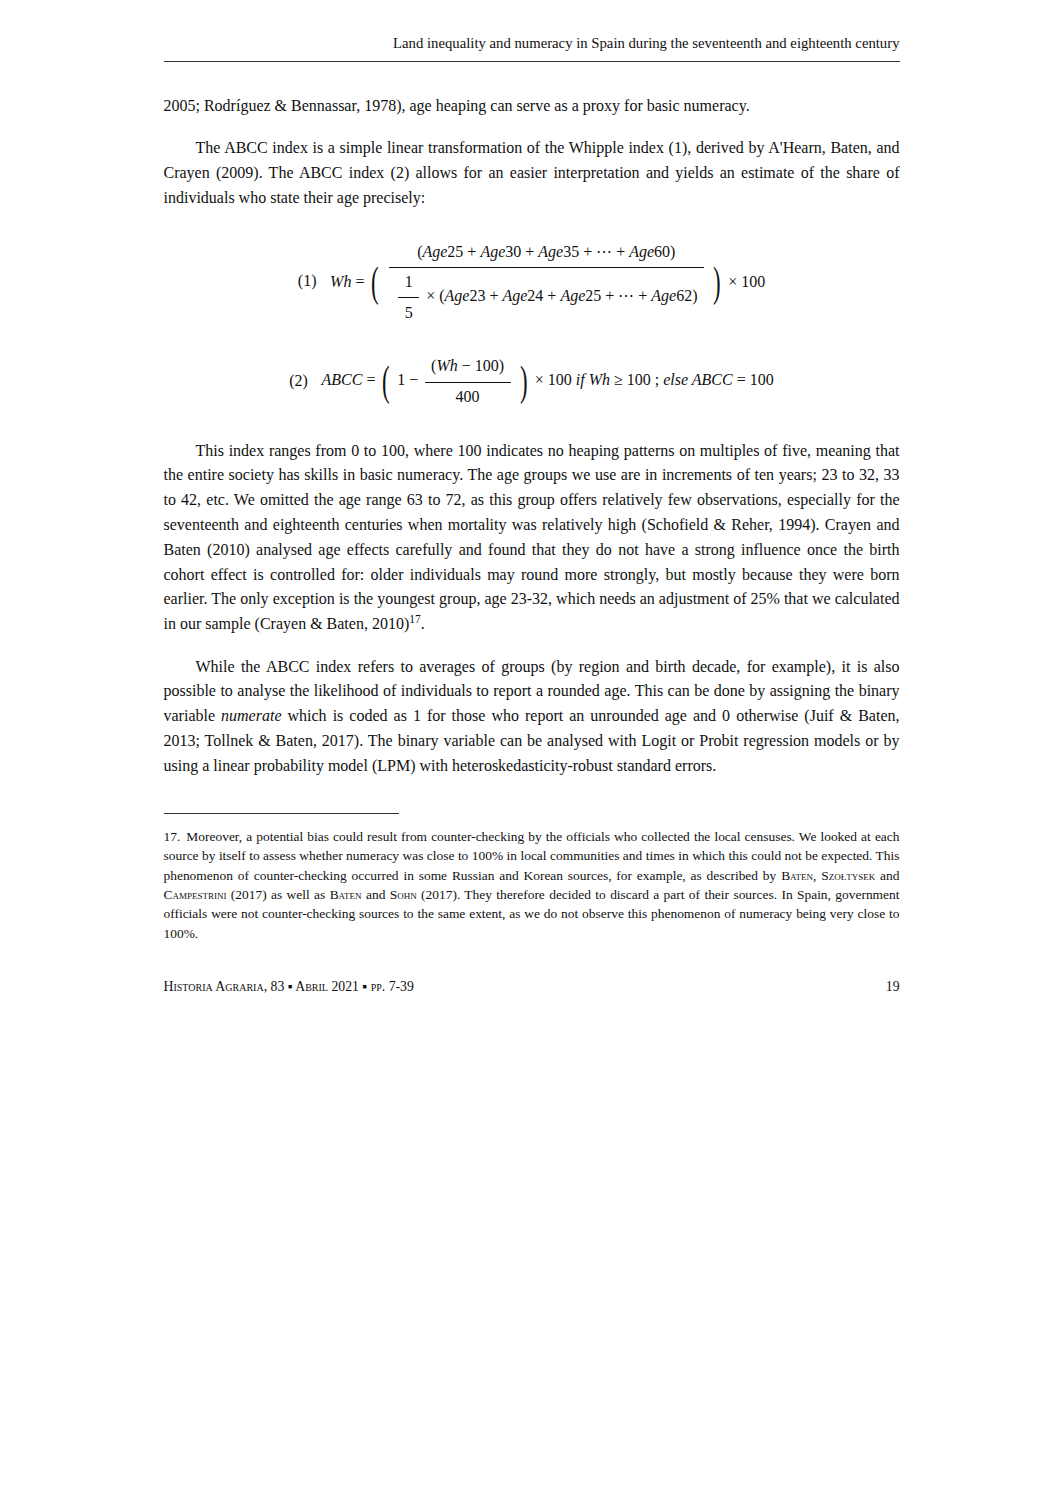Land inequality and numeracy in Spain during the seventeenth and eighteenth century
2005; Rodríguez & Bennassar, 1978), age heaping can serve as a proxy for basic numeracy.
The ABCC index is a simple linear transformation of the Whipple index (1), derived by A'Hearn, Baten, and Crayen (2009). The ABCC index (2) allows for an easier interpretation and yields an estimate of the share of individuals who state their age precisely:
(1) Wh = ( (Age25 + Age30 + Age35 + ⋯ + Age60) 15 × (Age23 + Age24 + Age25 + ⋯ + Age62) ) × 100
(2) ABCC = ( 1 − (Wh − 100) 400 ) × 100 if Wh ≥ 100 ; else ABCC = 100
This index ranges from 0 to 100, where 100 indicates no heaping patterns on multiples of five, meaning that the entire society has skills in basic numeracy. The age groups we use are in increments of ten years; 23 to 32, 33 to 42, etc. We omitted the age range 63 to 72, as this group offers relatively few observations, especially for the seventeenth and eighteenth centuries when mortality was relatively high (Schofield & Reher, 1994). Crayen and Baten (2010) analysed age effects carefully and found that they do not have a strong influence once the birth cohort effect is controlled for: older individuals may round more strongly, but mostly because they were born earlier. The only exception is the youngest group, age 23-32, which needs an adjustment of 25% that we calculated in our sample (Crayen & Baten, 2010)17.
While the ABCC index refers to averages of groups (by region and birth decade, for example), it is also possible to analyse the likelihood of individuals to report a rounded age. This can be done by assigning the binary variable numerate which is coded as 1 for those who report an unrounded age and 0 otherwise (Juif & Baten, 2013; Tollnek & Baten, 2017). The binary variable can be analysed with Logit or Probit regression models or by using a linear probability model (LPM) with heteroskedasticity-robust standard errors.
17. Moreover, a potential bias could result from counter-checking by the officials who collected the local censuses. We looked at each source by itself to assess whether numeracy was close to 100% in local communities and times in which this could not be expected. This phenomenon of counter-checking occurred in some Russian and Korean sources, for example, as described by Baten, Szołtysek and Campestrini (2017) as well as Baten and Sohn (2017). They therefore decided to discard a part of their sources. In Spain, government officials were not counter-checking sources to the same extent, as we do not observe this phenomenon of numeracy being very close to 100%.
Historia Agraria, 83 ▪ Abril 2021 ▪ pp. 7-39 19